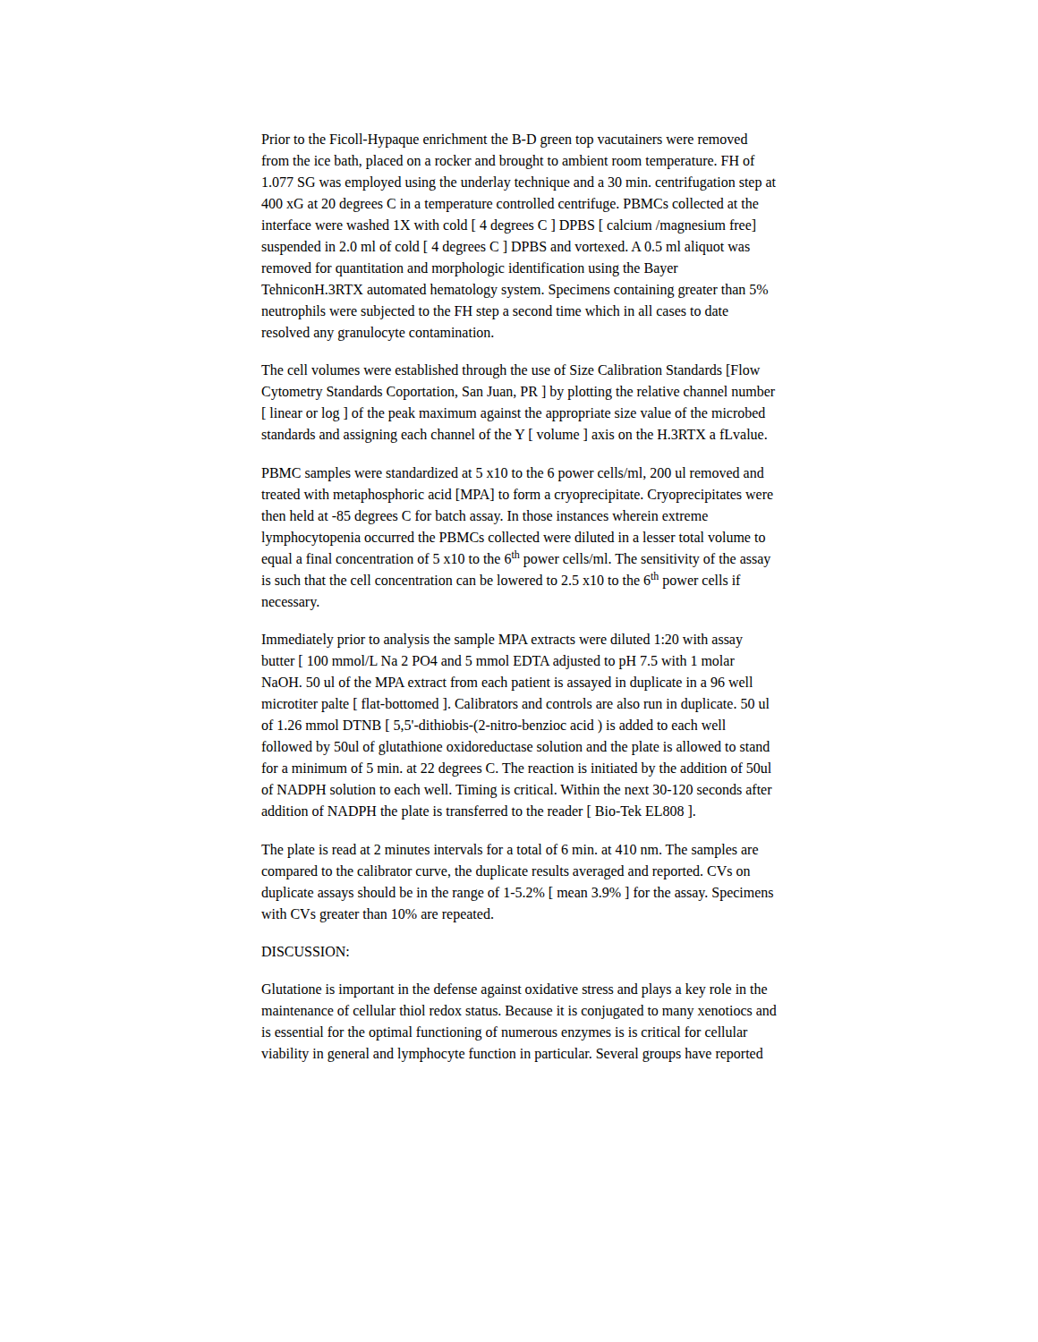Prior to the Ficoll-Hypaque enrichment the B-D green top vacutainers were removed from the ice bath, placed on a rocker and brought to ambient room temperature. FH of 1.077 SG was employed using the underlay technique and a 30 min. centrifugation step at 400 xG at 20 degrees C in a temperature controlled centrifuge. PBMCs collected at the interface were washed 1X with cold [ 4 degrees C ] DPBS [ calcium /magnesium free] suspended in 2.0 ml of cold [ 4 degrees C ] DPBS and vortexed. A 0.5 ml aliquot was removed for quantitation and morphologic identification using the Bayer TehniconH.3RTX automated hematology system. Specimens containing greater than 5% neutrophils were subjected to the FH step a second time which in all cases to date resolved any granulocyte contamination.
The cell volumes were established through the use of Size Calibration Standards [Flow Cytometry Standards Coportation, San Juan, PR ] by plotting the relative channel number [ linear or log ] of the peak maximum against the appropriate size value of the microbed standards and assigning each channel of the Y [ volume ] axis on the H.3RTX a fLvalue.
PBMC samples were standardized at 5 x10 to the 6 power cells/ml, 200 ul removed and treated with metaphosphoric acid [MPA] to form a cryoprecipitate. Cryoprecipitates were then held at -85 degrees C for batch assay. In those instances wherein extreme lymphocytopenia occurred the PBMCs collected were diluted in a lesser total volume to equal a final concentration of 5 x10 to the 6th power cells/ml. The sensitivity of the assay is such that the cell concentration can be lowered to 2.5 x10 to the 6th power cells if necessary.
Immediately prior to analysis the sample MPA extracts were diluted 1:20 with assay butter [ 100 mmol/L Na 2 PO4 and 5 mmol EDTA adjusted to pH 7.5 with 1 molar NaOH. 50 ul of the MPA extract from each patient is assayed in duplicate in a 96 well microtiter palte [ flat-bottomed ]. Calibrators and controls are also run in duplicate. 50 ul of 1.26 mmol DTNB [ 5,5'-dithiobis-(2-nitro-benzioc acid ) is added to each well followed by 50ul of glutathione oxidoreductase solution and the plate is allowed to stand for a minimum of 5 min. at 22 degrees C. The reaction is initiated by the addition of 50ul of NADPH solution to each well. Timing is critical. Within the next 30-120 seconds after addition of NADPH the plate is transferred to the reader [ Bio-Tek EL808 ].
The plate is read at 2 minutes intervals for a total of 6 min. at 410 nm. The samples are compared to the calibrator curve, the duplicate results averaged and reported. CVs on duplicate assays should be in the range of 1-5.2% [ mean 3.9% ] for the assay. Specimens with CVs greater than 10% are repeated.
DISCUSSION:
Glutatione is important in the defense against oxidative stress and plays a key role in the maintenance of cellular thiol redox status. Because it is conjugated to many xenotiocs and is essential for the optimal functioning of numerous enzymes is is critical for cellular viability in general and lymphocyte function in particular. Several groups have reported